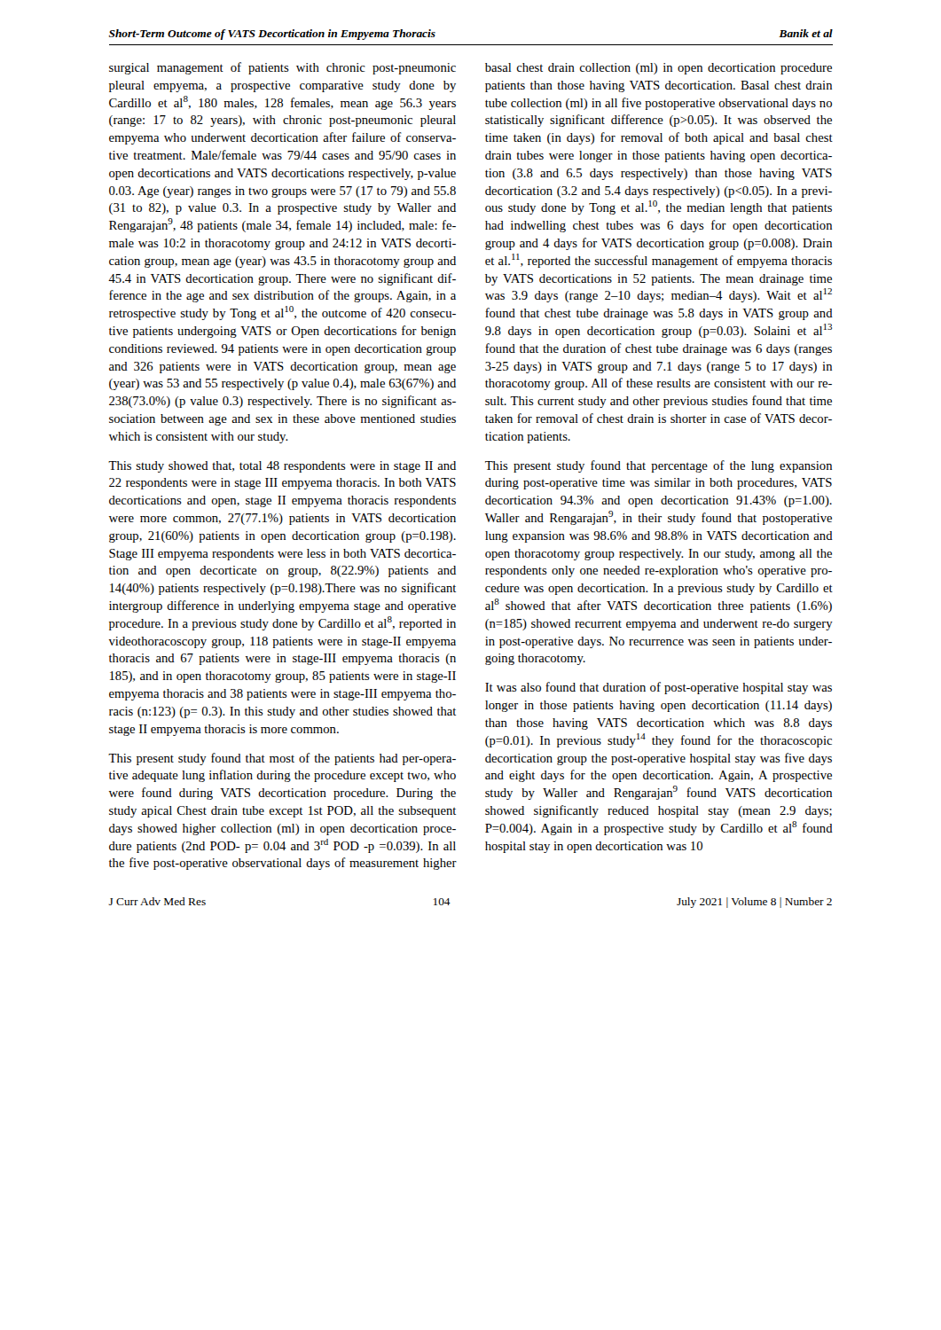Short-Term Outcome of VATS Decortication in Empyema Thoracis Banik et al
surgical management of patients with chronic post-pneumonic pleural empyema, a prospective comparative study done by Cardillo et al8, 180 males, 128 females, mean age 56.3 years (range: 17 to 82 years), with chronic post-pneumonic pleural empyema who underwent decortication after failure of conservative treatment. Male/female was 79/44 cases and 95/90 cases in open decortications and VATS decortications respectively, p-value 0.03. Age (year) ranges in two groups were 57 (17 to 79) and 55.8 (31 to 82), p value 0.3. In a prospective study by Waller and Rengarajan9, 48 patients (male 34, female 14) included, male: female was 10:2 in thoracotomy group and 24:12 in VATS decortication group, mean age (year) was 43.5 in thoracotomy group and 45.4 in VATS decortication group. There were no significant difference in the age and sex distribution of the groups. Again, in a retrospective study by Tong et al10, the outcome of 420 consecutive patients undergoing VATS or Open decortications for benign conditions reviewed. 94 patients were in open decortication group and 326 patients were in VATS decortication group, mean age (year) was 53 and 55 respectively (p value 0.4), male 63(67%) and 238(73.0%) (p value 0.3) respectively. There is no significant association between age and sex in these above mentioned studies which is consistent with our study.
This study showed that, total 48 respondents were in stage II and 22 respondents were in stage III empyema thoracis. In both VATS decortications and open, stage II empyema thoracis respondents were more common, 27(77.1%) patients in VATS decortication group, 21(60%) patients in open decortication group (p=0.198). Stage III empyema respondents were less in both VATS decortication and open decorticate on group, 8(22.9%) patients and 14(40%) patients respectively (p=0.198).There was no significant intergroup difference in underlying empyema stage and operative procedure. In a previous study done by Cardillo et al8, reported in videothoracoscopy group, 118 patients were in stage-II empyema thoracis and 67 patients were in stage-III empyema thoracis (n 185), and in open thoracotomy group, 85 patients were in stage-II empyema thoracis and 38 patients were in stage-III empyema thoracis (n:123) (p= 0.3). In this study and other studies showed that stage II empyema thoracis is more common.
This present study found that most of the patients had per-operative adequate lung inflation during the procedure except two, who were found during VATS decortication procedure. During the study apical Chest drain tube except 1st POD, all the subsequent days showed higher collection (ml) in open decortication procedure patients (2nd POD- p= 0.04 and 3rd POD -p =0.039). In all the five post-operative observational days of measurement higher basal chest drain collection (ml) in open decortication procedure patients than those having VATS decortication. Basal chest drain tube collection (ml) in all five postoperative observational days no statistically significant difference (p>0.05). It was observed the time taken (in days) for removal of both apical and basal chest drain tubes were longer in those patients having open decortication (3.8 and 6.5 days respectively) than those having VATS decortication (3.2 and 5.4 days respectively) (p<0.05). In a previous study done by Tong et al.10, the median length that patients had indwelling chest tubes was 6 days for open decortication group and 4 days for VATS decortication group (p=0.008). Drain et al.11, reported the successful management of empyema thoracis by VATS decortications in 52 patients. The mean drainage time was 3.9 days (range 2–10 days; median–4 days). Wait et al12 found that chest tube drainage was 5.8 days in VATS group and 9.8 days in open decortication group (p=0.03). Solaini et al13 found that the duration of chest tube drainage was 6 days (ranges 3-25 days) in VATS group and 7.1 days (range 5 to 17 days) in thoracotomy group. All of these results are consistent with our result. This current study and other previous studies found that time taken for removal of chest drain is shorter in case of VATS decortication patients.
This present study found that percentage of the lung expansion during post-operative time was similar in both procedures, VATS decortication 94.3% and open decortication 91.43% (p=1.00). Waller and Rengarajan9, in their study found that postoperative lung expansion was 98.6% and 98.8% in VATS decortication and open thoracotomy group respectively. In our study, among all the respondents only one needed re-exploration who's operative procedure was open decortication. In a previous study by Cardillo et al8 showed that after VATS decortication three patients (1.6%) (n=185) showed recurrent empyema and underwent re-do surgery in post-operative days. No recurrence was seen in patients undergoing thoracotomy.
It was also found that duration of post-operative hospital stay was longer in those patients having open decortication (11.14 days) than those having VATS decortication which was 8.8 days (p=0.01). In previous study14 they found for the thoracoscopic decortication group the post-operative hospital stay was five days and eight days for the open decortication. Again, A prospective study by Waller and Rengarajan9 found VATS decortication showed significantly reduced hospital stay (mean 2.9 days; P=0.004). Again in a prospective study by Cardillo et al8 found hospital stay in open decortication was 10
J Curr Adv Med Res 104 July 2021 | Volume 8 | Number 2